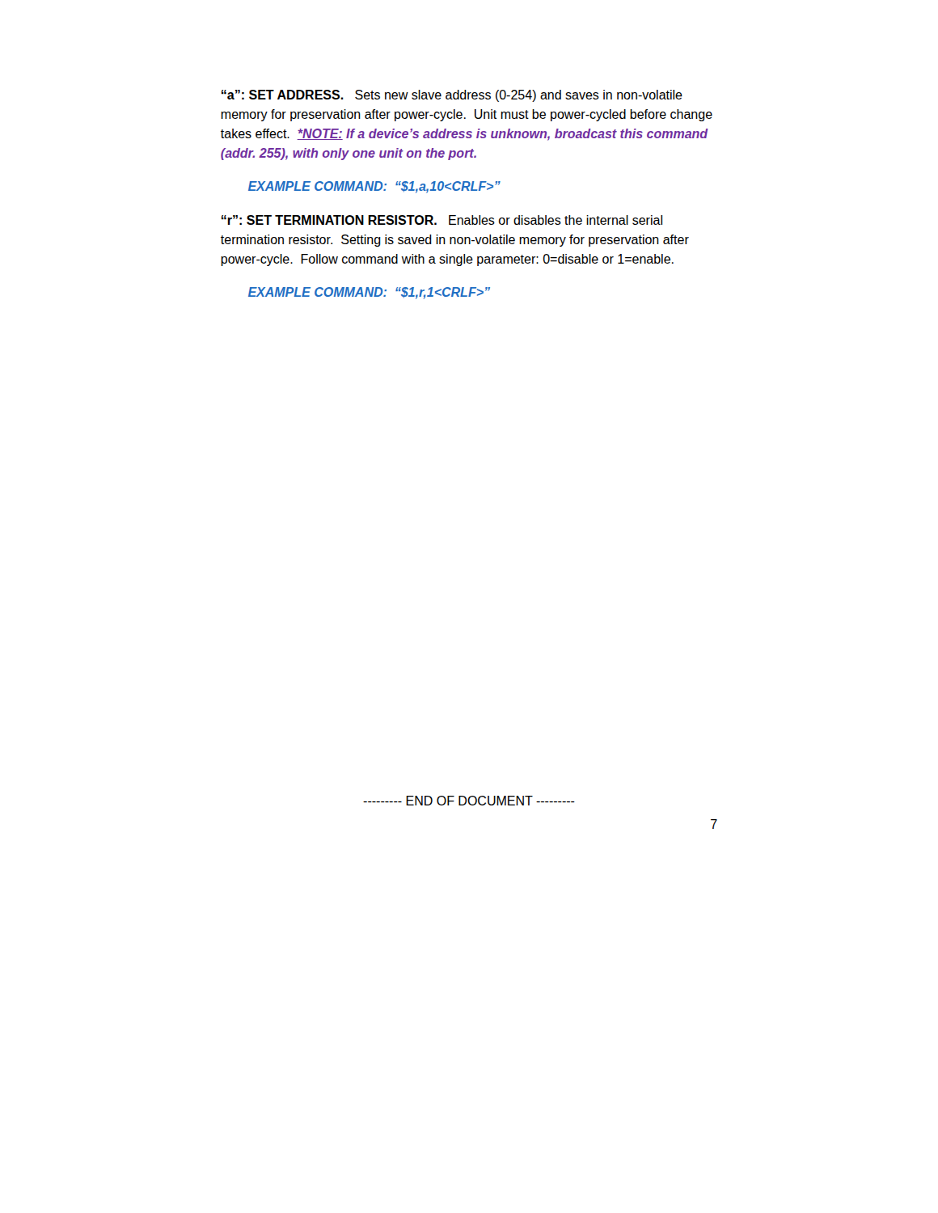“a”: SET ADDRESS. Sets new slave address (0-254) and saves in non-volatile memory for preservation after power-cycle. Unit must be power-cycled before change takes effect. *NOTE: If a device’s address is unknown, broadcast this command (addr. 255), with only one unit on the port.
EXAMPLE COMMAND: “$1,a,10<CRLF>”
“r”: SET TERMINATION RESISTOR. Enables or disables the internal serial termination resistor. Setting is saved in non-volatile memory for preservation after power-cycle. Follow command with a single parameter: 0=disable or 1=enable.
EXAMPLE COMMAND: “$1,r,1<CRLF>”
--------- END OF DOCUMENT ---------
7